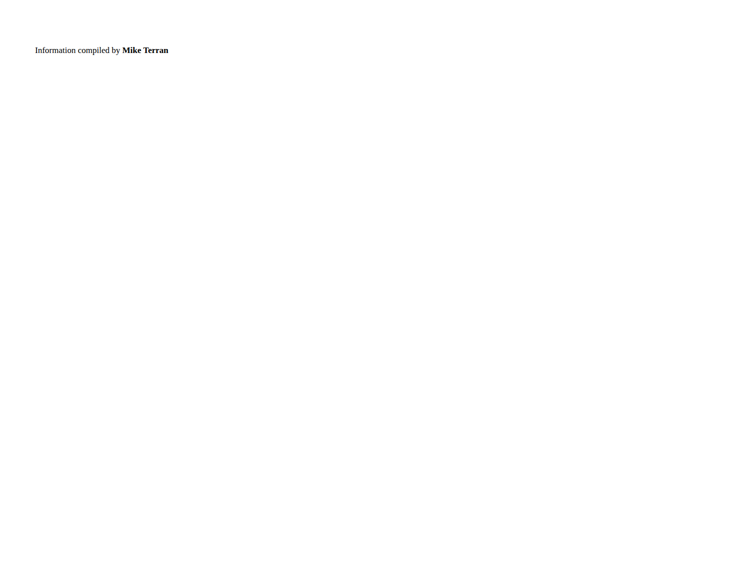Information compiled by Mike Terran